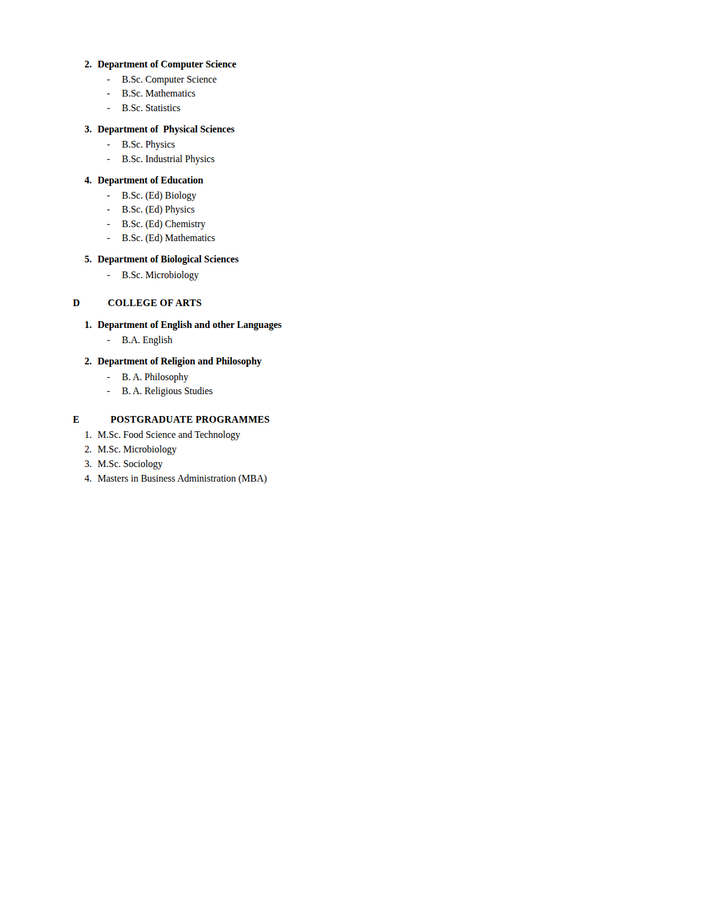Department of Computer Science
B.Sc. Computer Science
B.Sc. Mathematics
B.Sc. Statistics
Department of Physical Sciences
B.Sc. Physics
B.Sc. Industrial Physics
Department of Education
B.Sc. (Ed) Biology
B.Sc. (Ed) Physics
B.Sc. (Ed) Chemistry
B.Sc. (Ed) Mathematics
Department of Biological Sciences
B.Sc. Microbiology
D COLLEGE OF ARTS
Department of English and other Languages
B.A. English
Department of Religion and Philosophy
B. A. Philosophy
B. A. Religious Studies
E POSTGRADUATE PROGRAMMES
M.Sc. Food Science and Technology
M.Sc. Microbiology
M.Sc. Sociology
Masters in Business Administration (MBA)